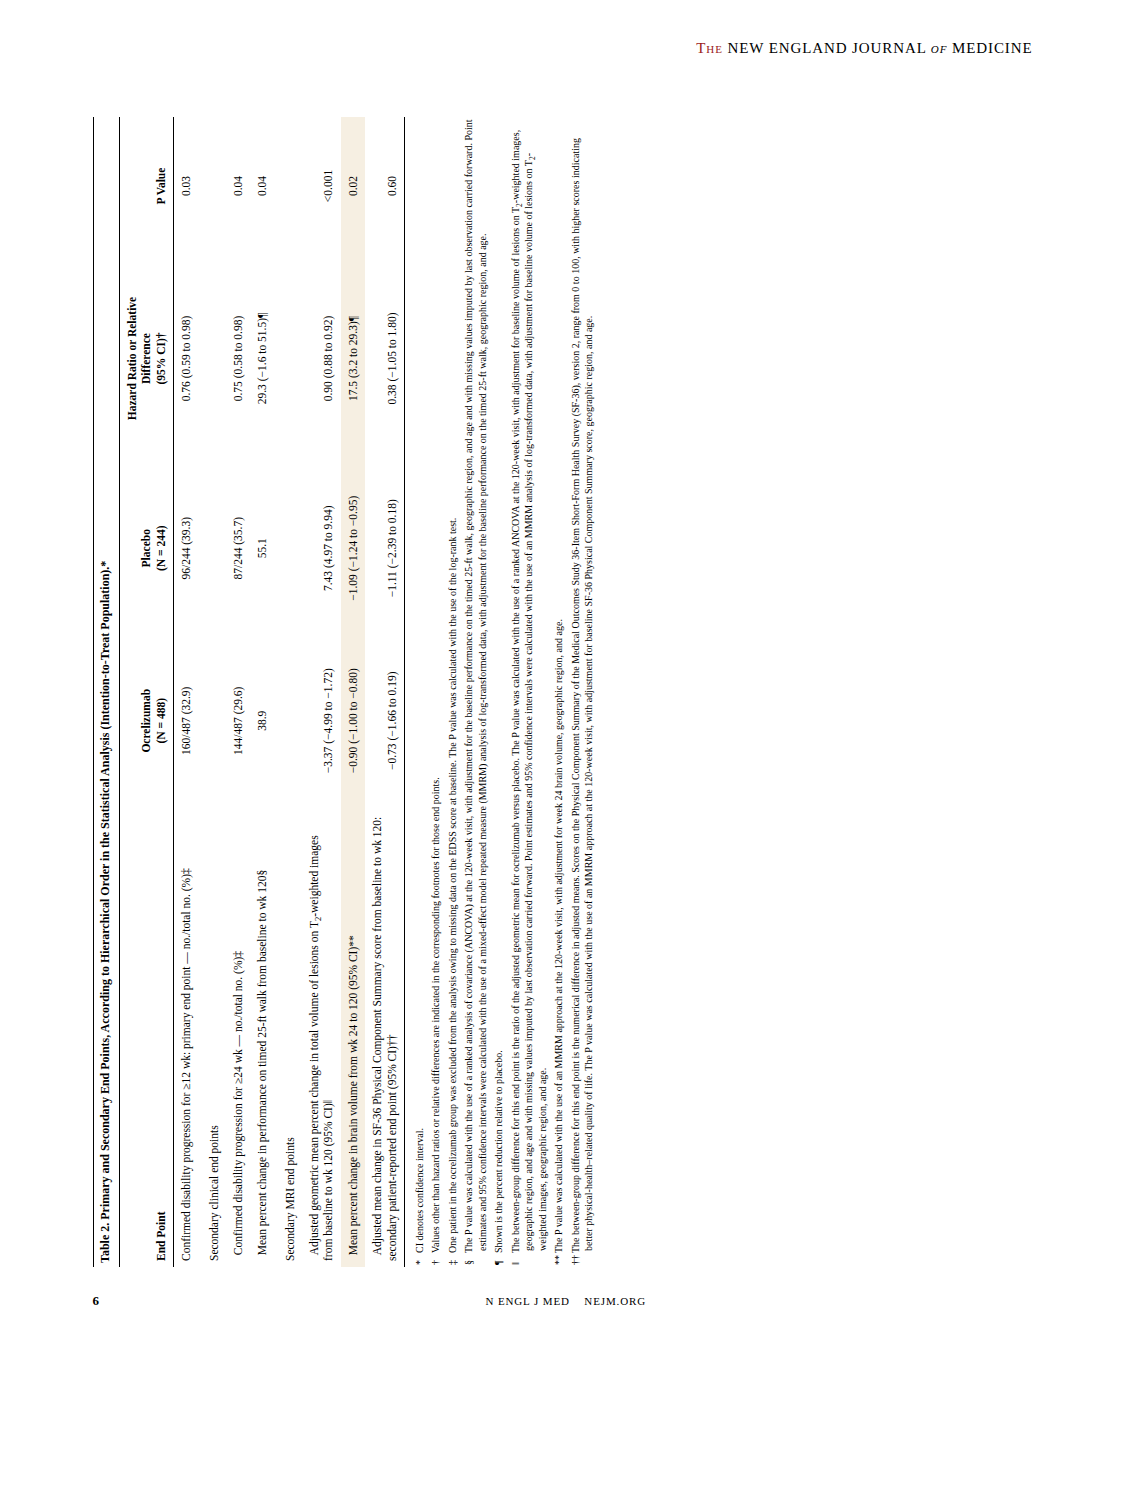The NEW ENGLAND JOURNAL of MEDICINE
Table 2. Primary and Secondary End Points, According to Hierarchical Order in the Statistical Analysis (Intention-to-Treat Population).*
| End Point | Ocrelizumab (N = 488) | Placebo (N = 244) | Hazard Ratio or Relative Difference (95% CI)† | P Value |
| --- | --- | --- | --- | --- |
| Confirmed disability progression for ≥12 wk: primary end point — no./total no. (%)‡ | 160/487 (32.9) | 96/244 (39.3) | 0.76 (0.59 to 0.98) | 0.03 |
| Secondary clinical end points | | | | |
| Confirmed disability progression for ≥24 wk — no./total no. (%)‡ | 144/487 (29.6) | 87/244 (35.7) | 0.75 (0.58 to 0.98) | 0.04 |
| Mean percent change in performance on timed 25-ft walk from baseline to wk 120§ | 38.9 | 55.1 | 29.3 (−1.6 to 51.5)¶ | 0.04 |
| Secondary MRI end points | | | | |
| Adjusted geometric mean percent change in total volume of lesions on T 2 -weighted images from baseline to wk 120 (95% CI)‖ | −3.37 (−4.99 to −1.72) | 7.43 (4.97 to 9.94) | 0.90 (0.88 to 0.92) | <0.001 |
| Mean percent change in brain volume from wk 24 to 120 (95% CI)** | −0.90 (−1.00 to −0.80) | −1.09 (−1.24 to −0.95) | 17.5 (3.2 to 29.3)¶ | 0.02 |
| Adjusted mean change in SF-36 Physical Component Summary score from baseline to wk 120: secondary patient-reported end point (95% CI)†† | −0.73 (−1.66 to 0.19) | −1.11 (−2.39 to 0.18) | 0.38 (−1.05 to 1.80) | 0.60 |
*CI denotes confidence interval.
†Values other than hazard ratios or relative differences are indicated in the corresponding footnotes for those end points.
‡One patient in the ocrelizumab group was excluded from the analysis owing to missing data on the EDSS score at baseline. The P value was calculated with the use of the log-rank test.
§The P value was calculated with the use of a ranked analysis of covariance (ANCOVA) at the 120-week visit, with adjustment for the baseline performance on the timed 25-ft walk, geographic region, and age and with missing values imputed by last observation carried forward. Point estimates and 95% confidence intervals were calculated with the use of a mixed-effect model repeated measure (MMRM) analysis of log-transformed data, with adjustment for the baseline performance on the timed 25-ft walk, geographic region, and age.
¶Shown is the percent reduction relative to placebo.
‖The between-group difference for this end point is the ratio of the adjusted geometric mean for ocrelizumab versus placebo. The P value was calculated with the use of a ranked ANCOVA at the 120-week visit, with adjustment for baseline volume of lesions on T2-weighted images, geographic region, and age and with missing values imputed by last observation carried forward. Point estimates and 95% confidence intervals were calculated with the use of an MMRM analysis of log-transformed data, with adjustment for baseline volume of lesions on T2-weighted images, geographic region, and age.
**The P value was calculated with the use of an MMRM approach at the 120-week visit, with adjustment for week 24 brain volume, geographic region, and age.
††The between-group difference for this end point is the numerical difference in adjusted means. Scores on the Physical Component Summary of the Medical Outcomes Study 36-Item Short-Form Health Survey (SF-36), version 2, range from 0 to 100, with higher scores indicating better physical-health–related quality of life. The P value was calculated with the use of an MMRM approach at the 120-week visit, with adjustment for baseline SF-36 Physical Component Summary score, geographic region, and age.
6 N ENGL J MED NEJM.ORG